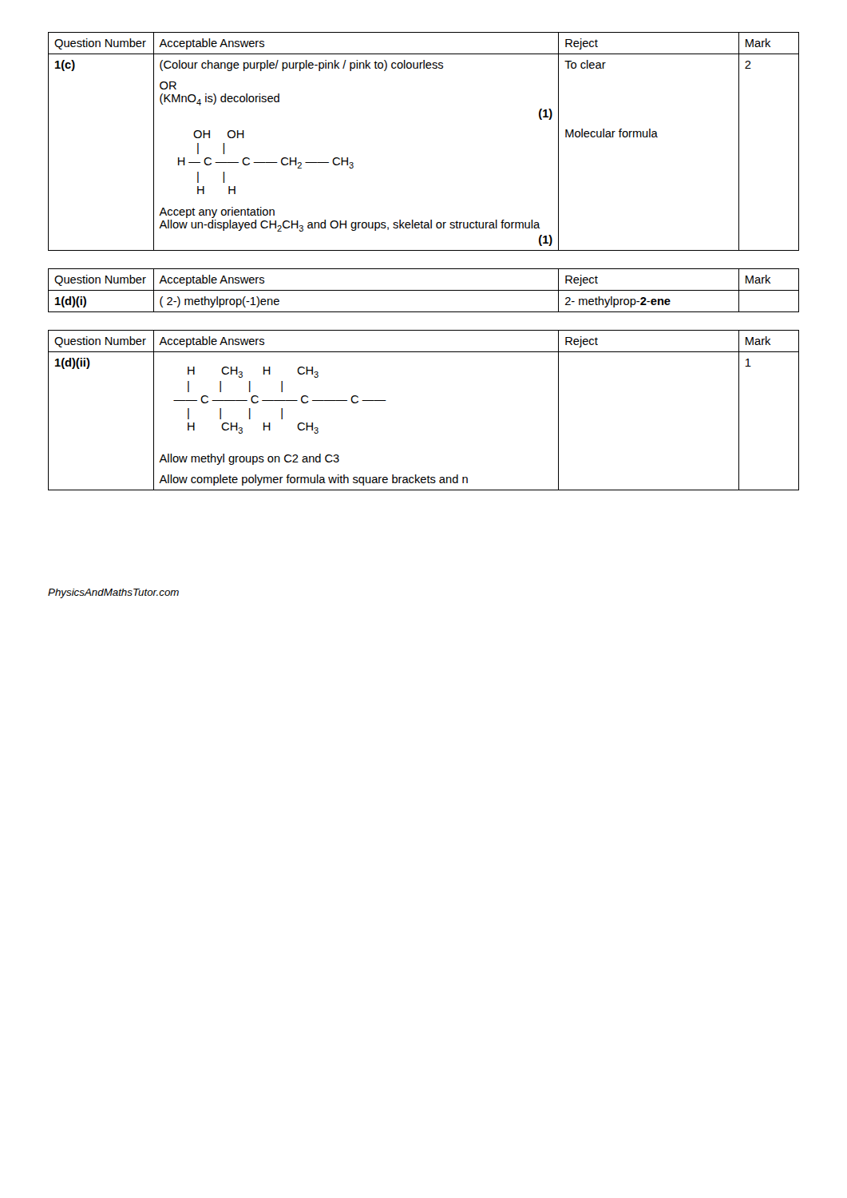| Question Number | Acceptable Answers | Reject | Mark |
| --- | --- | --- | --- |
| 1(c) | (Colour change purple/ purple-pink / pink to) colourless OR (KMnO 4 is) decolorised (1) OH OH / / H — C —— C —— CH 2 —— CH 3 / / H H Accept any orientation Allow un-displayed CH 2 CH 3 and OH groups, skeletal or structural formula (1) | To clear Molecular formula | 2 |
| Question Number | Acceptable Answers | Reject | Mark |
| --- | --- | --- | --- |
| 1(d)(i) | ( 2-) methylprop(-1)ene | 2- methylprop- 2 - ene | |
| Question Number | Acceptable Answers | Reject | Mark |
| --- | --- | --- | --- |
| 1(d)(ii) | H CH 3 H CH 3 / / / / —— C ——— C ——— C ——— C —— / / / / H CH 3 H CH 3 Allow methyl groups on C2 and C3 Allow complete polymer formula with square brackets and n | | 1 |
PhysicsAndMathsTutor.com